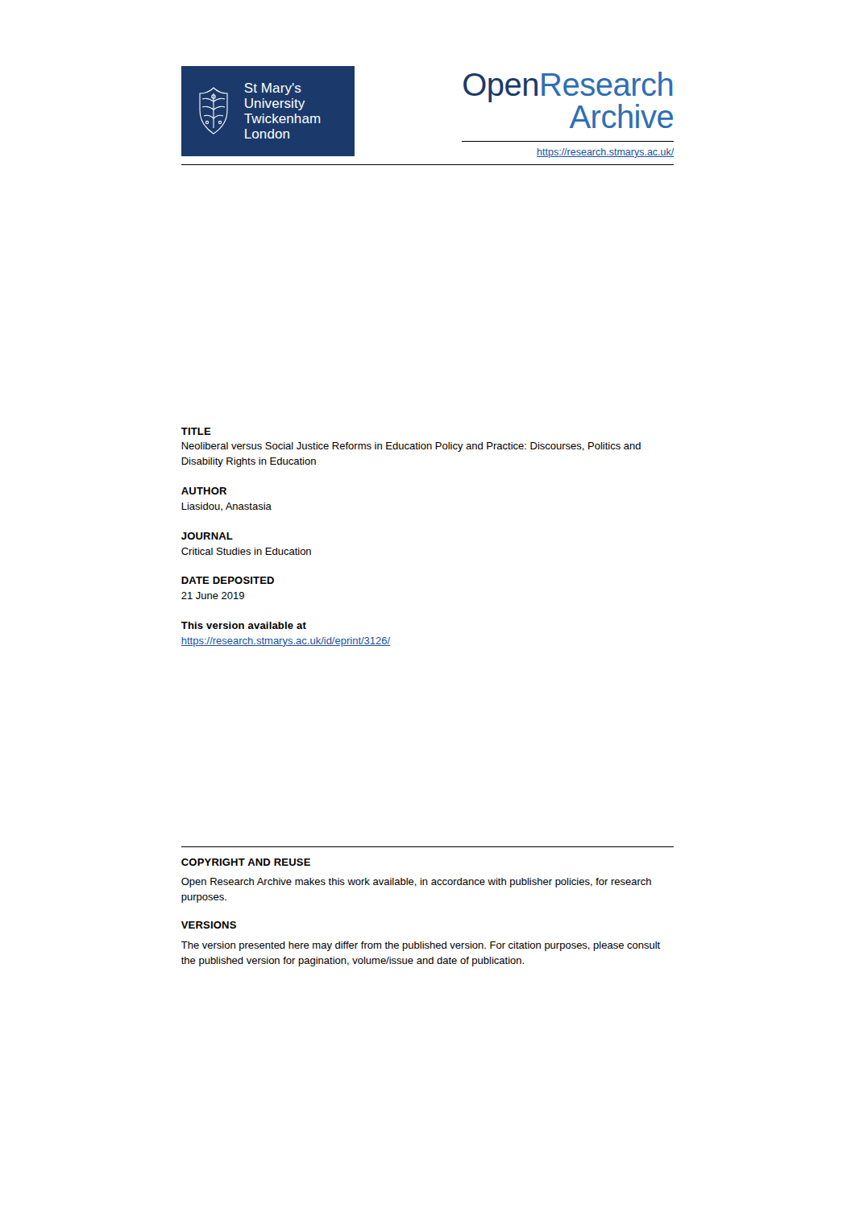St Mary's
University
Twickenham
London
Open Research
Archive
https://research.stmarys.ac.uk/
TITLE
Neoliberal versus Social Justice Reforms in Education Policy and Practice: Discourses, Politics and Disability Rights in Education
AUTHOR
Liasidou, Anastasia
JOURNAL
Critical Studies in Education
DATE DEPOSITED
21 June 2019
This version available at
https://research.stmarys.ac.uk/id/eprint/3126/
COPYRIGHT AND REUSE
Open Research Archive makes this work available, in accordance with publisher policies, for research purposes.
VERSIONS
The version presented here may differ from the published version. For citation purposes, please consult the published version for pagination, volume/issue and date of publication.